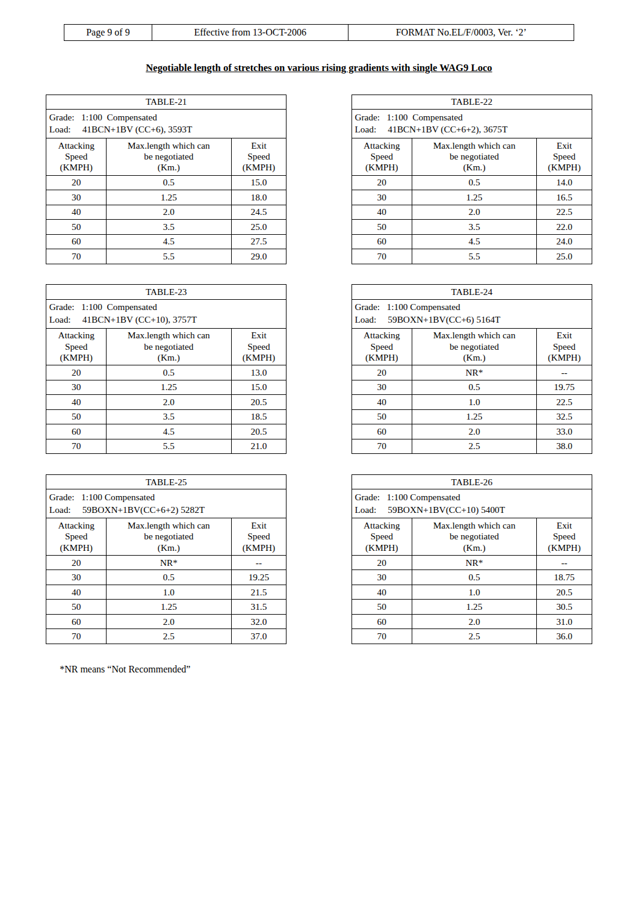| Page 9 of 9 | Effective from 13-OCT-2006 | FORMAT No.EL/F/0003, Ver. ‘2’ |
Negotiable length of stretches on various rising gradients with single WAG9 Loco
| TABLE-21 |
| Grade: 1:100 Compensated Load: 41BCN+1BV (CC+6), 3593T |
| Attacking Speed (KMPH) | Max.length which can be negotiated (Km.) | Exit Speed (KMPH) |
| 20 | 0.5 | 15.0 |
| 30 | 1.25 | 18.0 |
| 40 | 2.0 | 24.5 |
| 50 | 3.5 | 25.0 |
| 60 | 4.5 | 27.5 |
| 70 | 5.5 | 29.0 |
| TABLE-22 |
| Grade: 1:100 Compensated Load: 41BCN+1BV (CC+6+2), 3675T |
| Attacking Speed (KMPH) | Max.length which can be negotiated (Km.) | Exit Speed (KMPH) |
| 20 | 0.5 | 14.0 |
| 30 | 1.25 | 16.5 |
| 40 | 2.0 | 22.5 |
| 50 | 3.5 | 22.0 |
| 60 | 4.5 | 24.0 |
| 70 | 5.5 | 25.0 |
| TABLE-23 |
| Grade: 1:100 Compensated Load: 41BCN+1BV (CC+10), 3757T |
| Attacking Speed (KMPH) | Max.length which can be negotiated (Km.) | Exit Speed (KMPH) |
| 20 | 0.5 | 13.0 |
| 30 | 1.25 | 15.0 |
| 40 | 2.0 | 20.5 |
| 50 | 3.5 | 18.5 |
| 60 | 4.5 | 20.5 |
| 70 | 5.5 | 21.0 |
| TABLE-24 |
| Grade: 1:100 Compensated Load: 59BOXN+1BV(CC+6) 5164T |
| Attacking Speed (KMPH) | Max.length which can be negotiated (Km.) | Exit Speed (KMPH) |
| 20 | NR* | -- |
| 30 | 0.5 | 19.75 |
| 40 | 1.0 | 22.5 |
| 50 | 1.25 | 32.5 |
| 60 | 2.0 | 33.0 |
| 70 | 2.5 | 38.0 |
| TABLE-25 |
| Grade: 1:100 Compensated Load: 59BOXN+1BV(CC+6+2) 5282T |
| Attacking Speed (KMPH) | Max.length which can be negotiated (Km.) | Exit Speed (KMPH) |
| 20 | NR* | -- |
| 30 | 0.5 | 19.25 |
| 40 | 1.0 | 21.5 |
| 50 | 1.25 | 31.5 |
| 60 | 2.0 | 32.0 |
| 70 | 2.5 | 37.0 |
| TABLE-26 |
| Grade: 1:100 Compensated Load: 59BOXN+1BV(CC+10) 5400T |
| Attacking Speed (KMPH) | Max.length which can be negotiated (Km.) | Exit Speed (KMPH) |
| 20 | NR* | -- |
| 30 | 0.5 | 18.75 |
| 40 | 1.0 | 20.5 |
| 50 | 1.25 | 30.5 |
| 60 | 2.0 | 31.0 |
| 70 | 2.5 | 36.0 |
*NR means “Not Recommended”